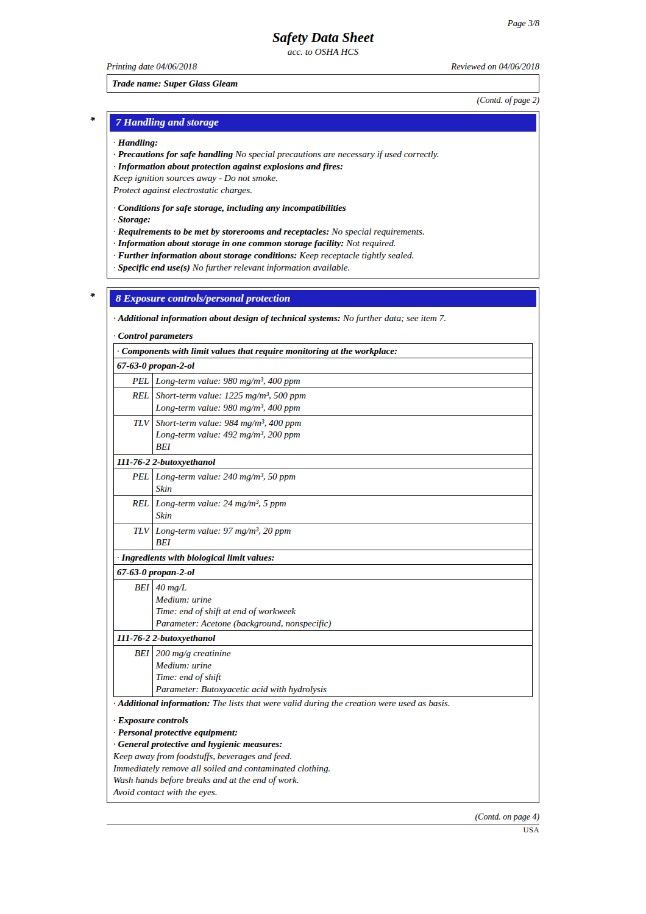Page 3/8
Safety Data Sheet
acc. to OSHA HCS
Printing date 04/06/2018
Reviewed on 04/06/2018
Trade name: Super Glass Gleam
(Contd. of page 2)
*
7 Handling and storage
· Handling:
· Precautions for safe handling No special precautions are necessary if used correctly.
· Information about protection against explosions and fires:
Keep ignition sources away - Do not smoke.
Protect against electrostatic charges.
· Conditions for safe storage, including any incompatibilities
· Storage:
· Requirements to be met by storerooms and receptacles: No special requirements.
· Information about storage in one common storage facility: Not required.
· Further information about storage conditions: Keep receptacle tightly sealed.
· Specific end use(s) No further relevant information available.
*
8 Exposure controls/personal protection
· Additional information about design of technical systems: No further data; see item 7.
· Control parameters
| · Components with limit values that require monitoring at the workplace: |
| 67-63-0 propan-2-ol |
| PEL | Long-term value: 980 mg/m³, 400 ppm |
| REL | Short-term value: 1225 mg/m³, 500 ppm Long-term value: 980 mg/m³, 400 ppm |
| TLV | Short-term value: 984 mg/m³, 400 ppm Long-term value: 492 mg/m³, 200 ppm BEI |
| 111-76-2 2-butoxyethanol |
| PEL | Long-term value: 240 mg/m³, 50 ppm Skin |
| REL | Long-term value: 24 mg/m³, 5 ppm Skin |
| TLV | Long-term value: 97 mg/m³, 20 ppm BEI |
| · Ingredients with biological limit values: |
| 67-63-0 propan-2-ol |
| BEI | 40 mg/L Medium: urine Time: end of shift at end of workweek Parameter: Acetone (background, nonspecific) |
| 111-76-2 2-butoxyethanol |
| BEI | 200 mg/g creatinine Medium: urine Time: end of shift Parameter: Butoxyacetic acid with hydrolysis |
· Additional information: The lists that were valid during the creation were used as basis.
· Exposure controls
· Personal protective equipment:
· General protective and hygienic measures:
Keep away from foodstuffs, beverages and feed.
Immediately remove all soiled and contaminated clothing.
Wash hands before breaks and at the end of work.
Avoid contact with the eyes.
(Contd. on page 4)
USA